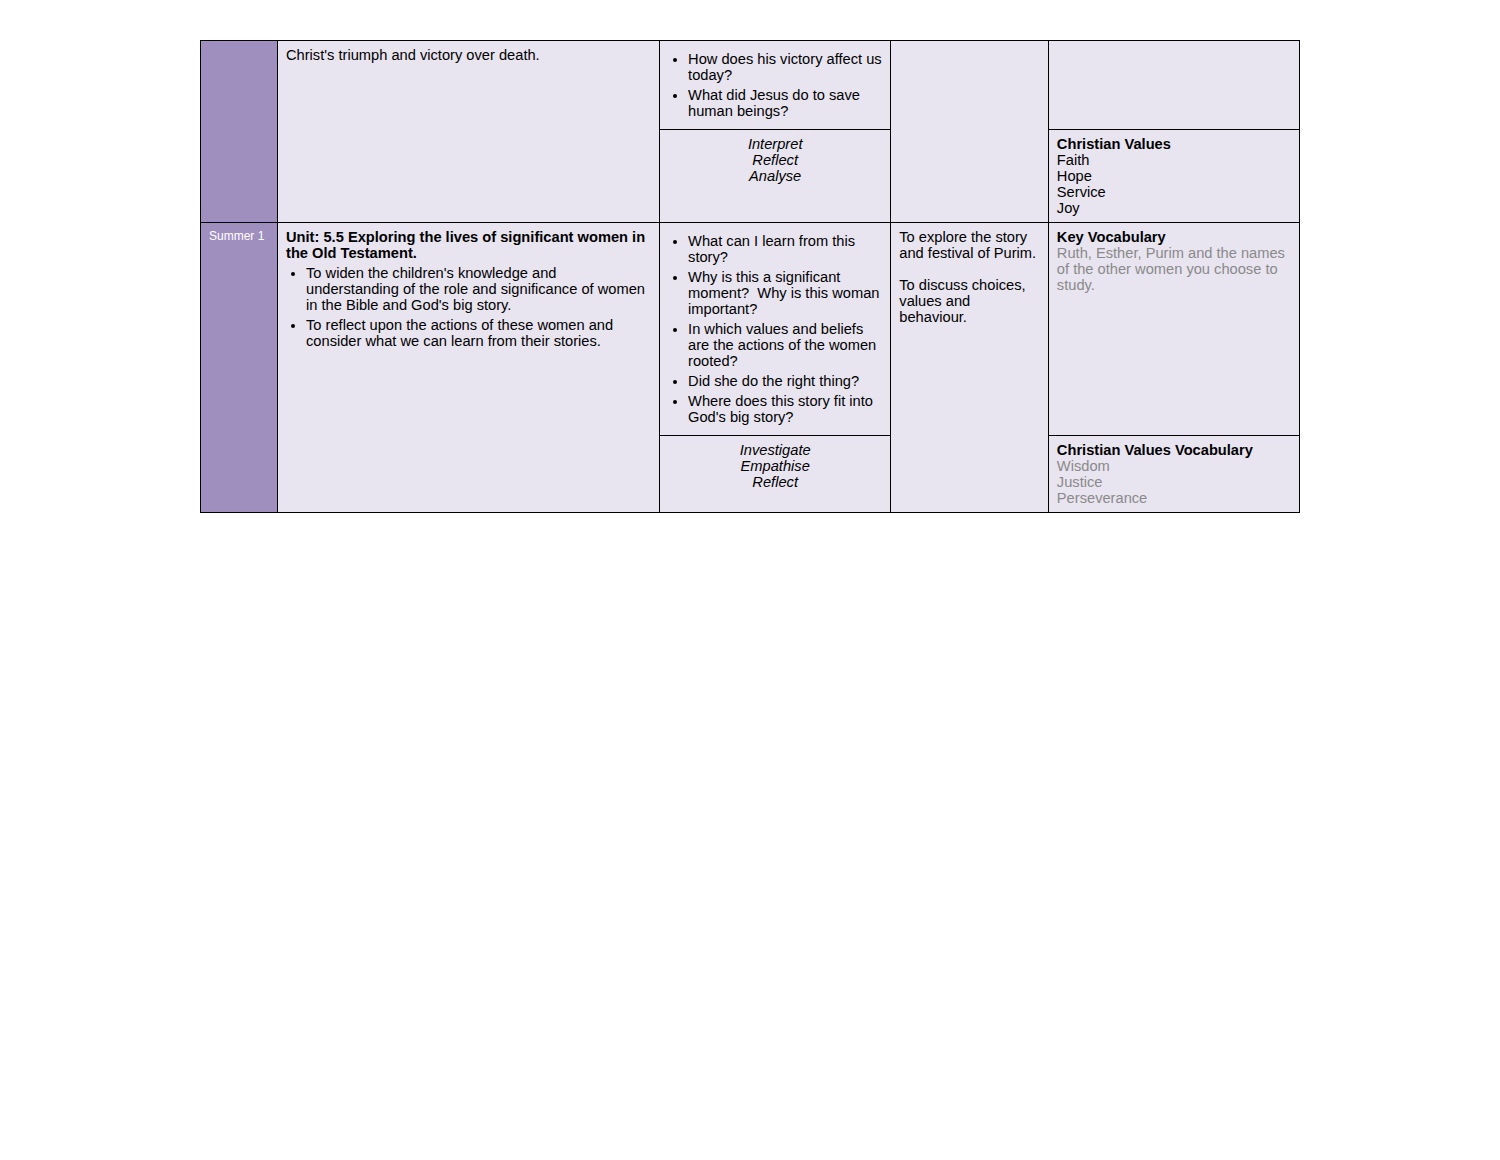| | Christ's triumph and victory over death. | How does his victory affect us today? What did Jesus do to save human beings? | | |
| | | Interpret Reflect Analyse | | Christian Values Faith Hope Service Joy |
| Summer 1 | Unit: 5.5 Exploring the lives of significant women in the Old Testament. To widen the children's knowledge and understanding of the role and significance of women in the Bible and God's big story. To reflect upon the actions of these women and consider what we can learn from their stories. | What can I learn from this story? Why is this a significant moment? Why is this woman important? In which values and beliefs are the actions of the women rooted? Did she do the right thing? Where does this story fit into God's big story? | To explore the story and festival of Purim. To discuss choices, values and behaviour. | Key Vocabulary Ruth, Esther, Purim and the names of the other women you choose to study. |
| Investigate Empathise Reflect | Christian Values Vocabulary Wisdom Justice Perseverance |